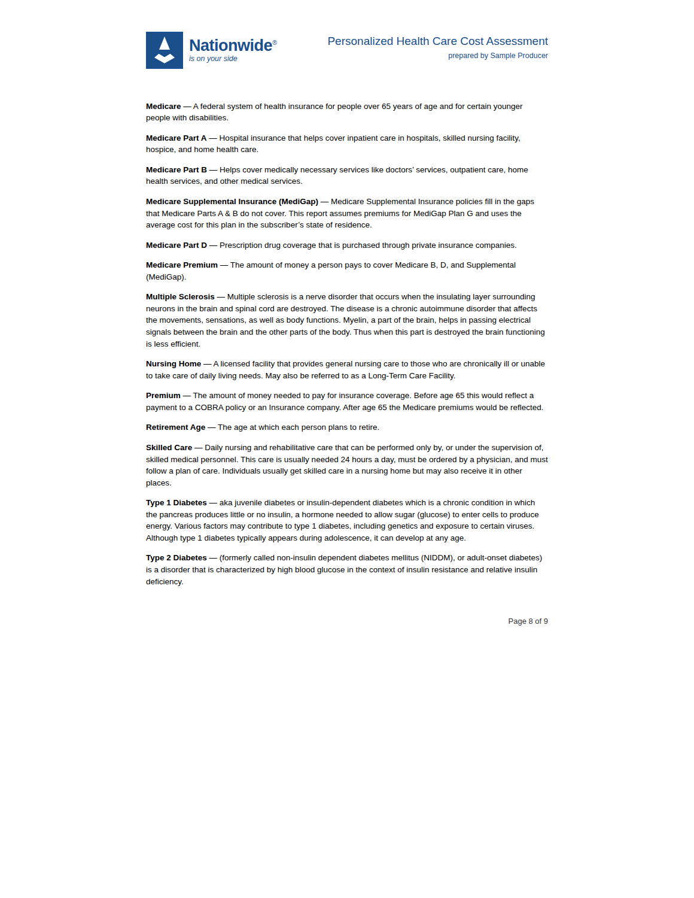Nationwide®
is on your side
Personalized Health Care Cost Assessment
prepared by Sample Producer
Medicare — A federal system of health insurance for people over 65 years of age and for certain younger people with disabilities.
Medicare Part A — Hospital insurance that helps cover inpatient care in hospitals, skilled nursing facility, hospice, and home health care.
Medicare Part B — Helps cover medically necessary services like doctors’ services, outpatient care, home health services, and other medical services.
Medicare Supplemental Insurance (MediGap) — Medicare Supplemental Insurance policies fill in the gaps that Medicare Parts A & B do not cover. This report assumes premiums for MediGap Plan G and uses the average cost for this plan in the subscriber’s state of residence.
Medicare Part D — Prescription drug coverage that is purchased through private insurance companies.
Medicare Premium — The amount of money a person pays to cover Medicare B, D, and Supplemental (MediGap).
Multiple Sclerosis — Multiple sclerosis is a nerve disorder that occurs when the insulating layer surrounding neurons in the brain and spinal cord are destroyed. The disease is a chronic autoimmune disorder that affects the movements, sensations, as well as body functions. Myelin, a part of the brain, helps in passing electrical signals between the brain and the other parts of the body. Thus when this part is destroyed the brain functioning is less efficient.
Nursing Home — A licensed facility that provides general nursing care to those who are chronically ill or unable to take care of daily living needs. May also be referred to as a Long-Term Care Facility.
Premium — The amount of money needed to pay for insurance coverage. Before age 65 this would reflect a payment to a COBRA policy or an Insurance company. After age 65 the Medicare premiums would be reflected.
Retirement Age — The age at which each person plans to retire.
Skilled Care — Daily nursing and rehabilitative care that can be performed only by, or under the supervision of, skilled medical personnel. This care is usually needed 24 hours a day, must be ordered by a physician, and must follow a plan of care. Individuals usually get skilled care in a nursing home but may also receive it in other places.
Type 1 Diabetes — aka juvenile diabetes or insulin-dependent diabetes which is a chronic condition in which the pancreas produces little or no insulin, a hormone needed to allow sugar (glucose) to enter cells to produce energy. Various factors may contribute to type 1 diabetes, including genetics and exposure to certain viruses. Although type 1 diabetes typically appears during adolescence, it can develop at any age.
Type 2 Diabetes — (formerly called non-insulin dependent diabetes mellitus (NIDDM), or adult-onset diabetes) is a disorder that is characterized by high blood glucose in the context of insulin resistance and relative insulin deficiency.
Page 8 of 9